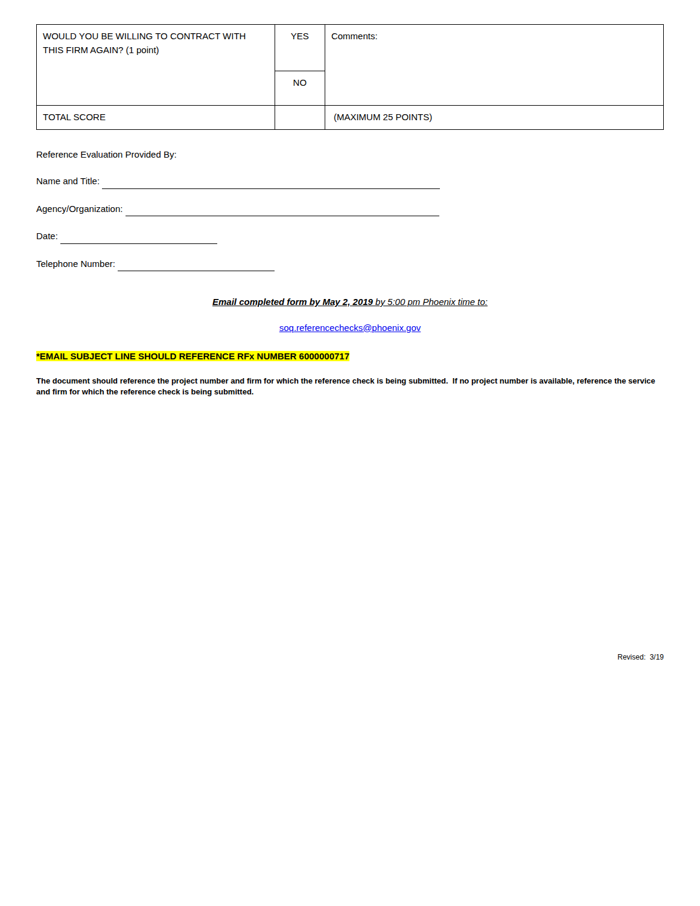| WOULD YOU BE WILLING TO CONTRACT WITH THIS FIRM AGAIN? (1 point) | YES | Comments: |
| NO |
| TOTAL SCORE | | (MAXIMUM 25 POINTS) |
Reference Evaluation Provided By:
Name and Title:
Agency/Organization:
Date:
Telephone Number:
Email completed form by May 2, 2019 by 5:00 pm Phoenix time to:
soq.referencechecks@phoenix.gov
*EMAIL SUBJECT LINE SHOULD REFERENCE RFx NUMBER 6000000717
The document should reference the project number and firm for which the reference check is being submitted. If no project number is available, reference the service and firm for which the reference check is being submitted.
Revised: 3/19